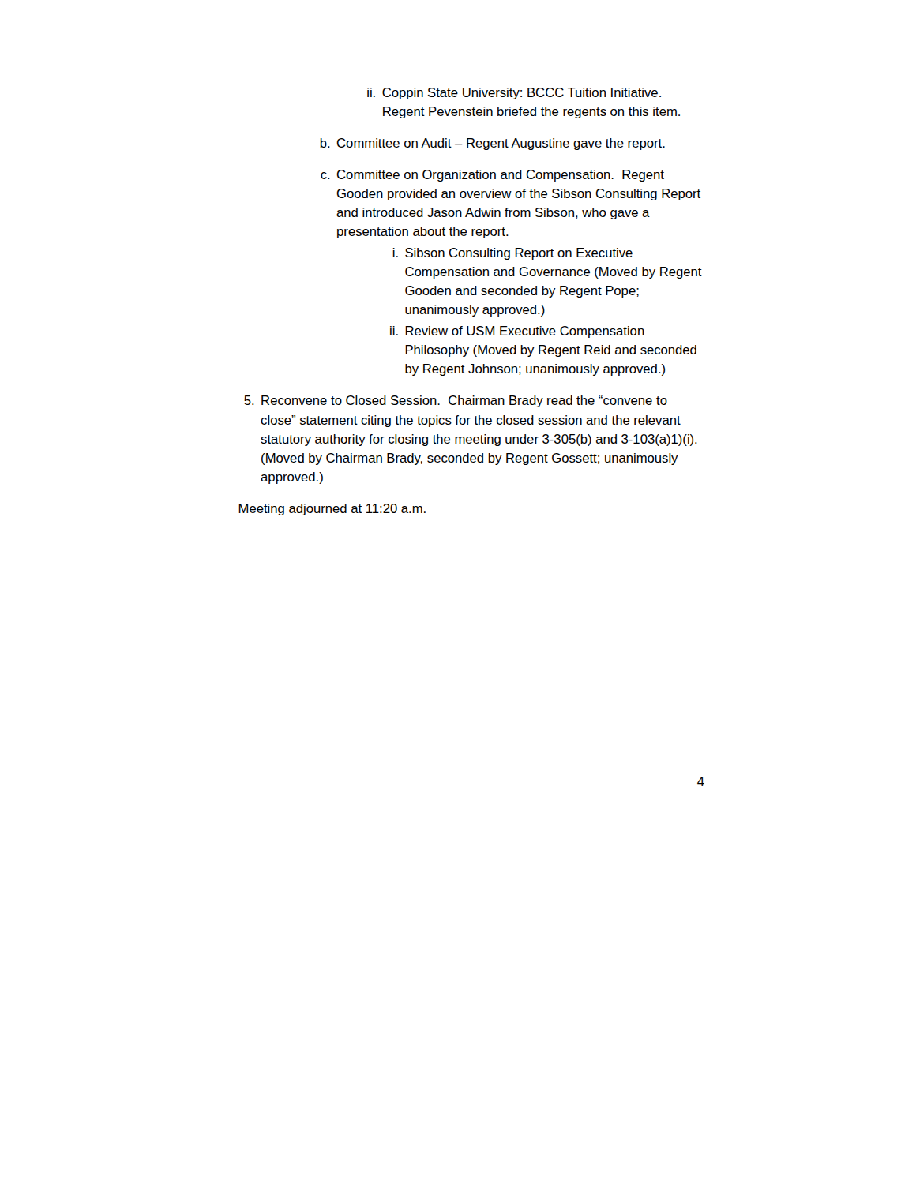ii.
Coppin State University: BCCC Tuition Initiative. Regent Pevenstein briefed the regents on this item.
b.
Committee on Audit – Regent Augustine gave the report.
c.
Committee on Organization and Compensation. Regent Gooden provided an overview of the Sibson Consulting Report and introduced Jason Adwin from Sibson, who gave a presentation about the report.
i.
Sibson Consulting Report on Executive Compensation and Governance (Moved by Regent Gooden and seconded by Regent Pope; unanimously approved.)
ii.
Review of USM Executive Compensation Philosophy (Moved by Regent Reid and seconded by Regent Johnson; unanimously approved.)
5.
Reconvene to Closed Session. Chairman Brady read the “convene to close” statement citing the topics for the closed session and the relevant statutory authority for closing the meeting under 3-305(b) and 3-103(a)1)(i). (Moved by Chairman Brady, seconded by Regent Gossett; unanimously approved.)
Meeting adjourned at 11:20 a.m.
4